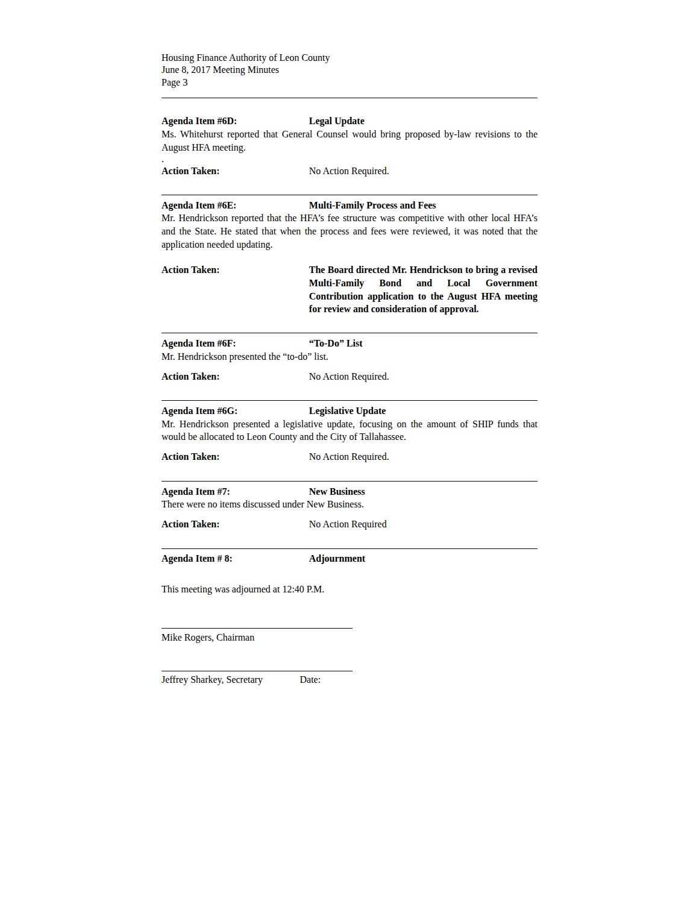Housing Finance Authority of Leon County
June 8, 2017 Meeting Minutes
Page 3
Agenda Item #6D:
Legal Update
Ms. Whitehurst reported that General Counsel would bring proposed by-law revisions to the August HFA meeting.
.
Action Taken:
No Action Required.
Agenda Item #6E:
Multi-Family Process and Fees
Mr. Hendrickson reported that the HFA’s fee structure was competitive with other local HFA’s and the State. He stated that when the process and fees were reviewed, it was noted that the application needed updating.
Action Taken:
The Board directed Mr. Hendrickson to bring a revised Multi-Family Bond and Local Government Contribution application to the August HFA meeting for review and consideration of approval.
Agenda Item #6F:
“To-Do” List
Mr. Hendrickson presented the “to-do” list.
Action Taken:
No Action Required.
Agenda Item #6G:
Legislative Update
Mr. Hendrickson presented a legislative update, focusing on the amount of SHIP funds that would be allocated to Leon County and the City of Tallahassee.
Action Taken:
No Action Required.
Agenda Item #7:
New Business
There were no items discussed under New Business.
Action Taken:
No Action Required
Agenda Item # 8:
Adjournment
This meeting was adjourned at 12:40 P.M.
Mike Rogers, Chairman
Jeffrey Sharkey, Secretary Date: